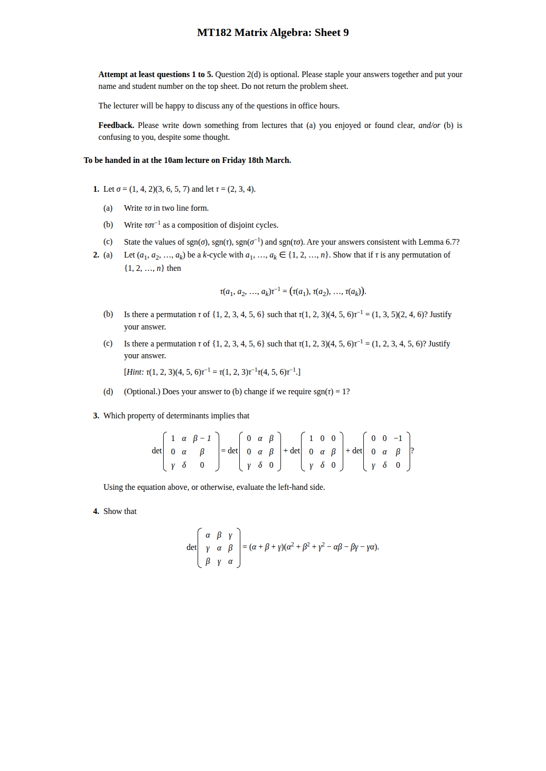MT182 Matrix Algebra: Sheet 9
Attempt at least questions 1 to 5. Question 2(d) is optional. Please staple your answers together and put your name and student number on the top sheet. Do not return the problem sheet.
The lecturer will be happy to discuss any of the questions in office hours.
Feedback. Please write down something from lectures that (a) you enjoyed or found clear, and/or (b) is confusing to you, despite some thought.
To be handed in at the 10am lecture on Friday 18th March.
Let σ = (1, 4, 2)(3, 6, 5, 7) and let τ = (2, 3, 4).
Write τσ in two line form.
Write τστ−1 as a composition of disjoint cycles.
State the values of sgn(σ), sgn(τ), sgn(σ−1) and sgn(τσ). Are your answers consistent with Lemma 6.7?
Let (a1, a2, …, ak) be a k-cycle with a1, …, ak ∈ {1, 2, …, n}. Show that if τ is any permutation of {1, 2, …, n} then
τ(a1, a2, …, ak)τ−1 = (τ(a1), τ(a2), …, τ(ak)).
Is there a permutation τ of {1, 2, 3, 4, 5, 6} such that τ(1, 2, 3)(4, 5, 6)τ−1 = (1, 3, 5)(2, 4, 6)? Justify your answer.
Is there a permutation τ of {1, 2, 3, 4, 5, 6} such that τ(1, 2, 3)(4, 5, 6)τ−1 = (1, 2, 3, 4, 5, 6)? Justify your answer.
[Hint: τ(1, 2, 3)(4, 5, 6)τ−1 = τ(1, 2, 3)τ−1τ(4, 5, 6)τ−1.]
(Optional.) Does your answer to (b) change if we require sgn(τ) = 1?
Which property of determinants implies that
det
| 1 | α | β − 1 |
| 0 | α | β |
| γ | δ | 0 |
= det
| 0 | α | β |
| 0 | α | β |
| γ | δ | 0 |
+ det
| 1 | 0 | 0 |
| 0 | α | β |
| γ | δ | 0 |
+ det
| 0 | 0 | −1 |
| 0 | α | β |
| γ | δ | 0 |
?
Using the equation above, or otherwise, evaluate the left-hand side.
Show that
det
| α | β | γ |
| γ | α | β |
| β | γ | α |
= (α + β + γ)(α2 + β2 + γ2 − αβ − βγ − γα).